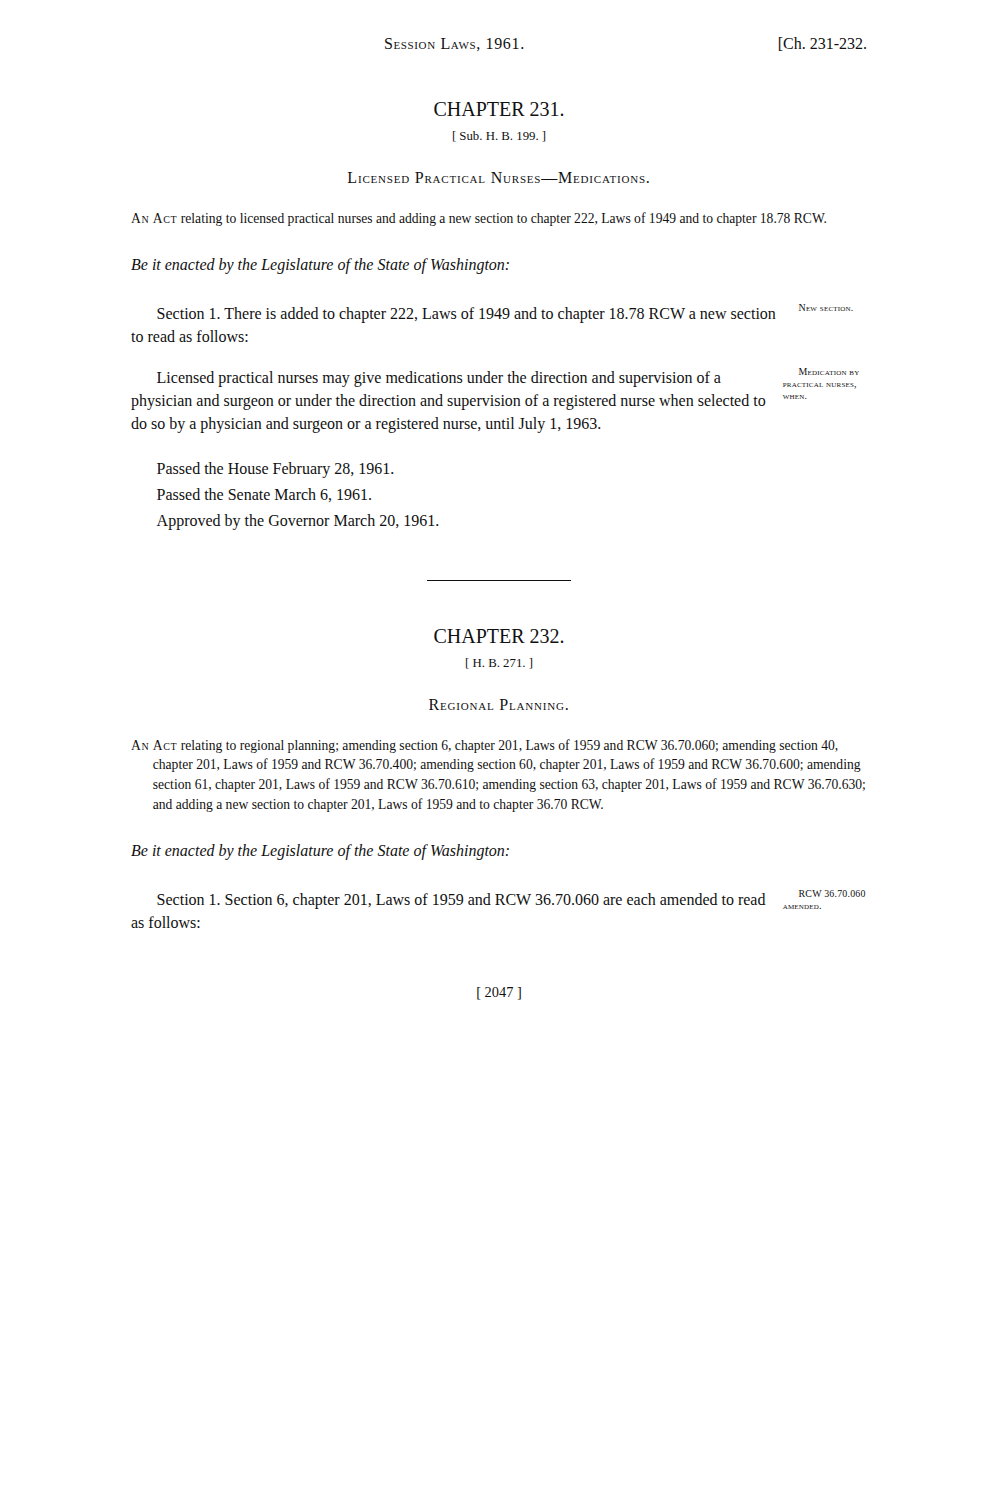Session Laws, 1961. [Ch. 231-232.
CHAPTER 231.
[ Sub. H. B. 199. ]
Licensed Practical Nurses—Medications.
An Act relating to licensed practical nurses and adding a new section to chapter 222, Laws of 1949 and to chapter 18.78 RCW.
Be it enacted by the Legislature of the State of Washington:
New section.
Section 1. There is added to chapter 222, Laws of 1949 and to chapter 18.78 RCW a new section to read as follows:
Medication by practical nurses, when.
Licensed practical nurses may give medications under the direction and supervision of a physician and surgeon or under the direction and supervision of a registered nurse when selected to do so by a physician and surgeon or a registered nurse, until July 1, 1963.
Passed the House February 28, 1961.
Passed the Senate March 6, 1961.
Approved by the Governor March 20, 1961.
CHAPTER 232.
[ H. B. 271. ]
Regional Planning.
An Act relating to regional planning; amending section 6, chapter 201, Laws of 1959 and RCW 36.70.060; amending section 40, chapter 201, Laws of 1959 and RCW 36.70.400; amending section 60, chapter 201, Laws of 1959 and RCW 36.70.600; amending section 61, chapter 201, Laws of 1959 and RCW 36.70.610; amending section 63, chapter 201, Laws of 1959 and RCW 36.70.630; and adding a new section to chapter 201, Laws of 1959 and to chapter 36.70 RCW.
Be it enacted by the Legislature of the State of Washington:
RCW 36.70.060 amended.
Section 1. Section 6, chapter 201, Laws of 1959 and RCW 36.70.060 are each amended to read as follows:
[ 2047 ]